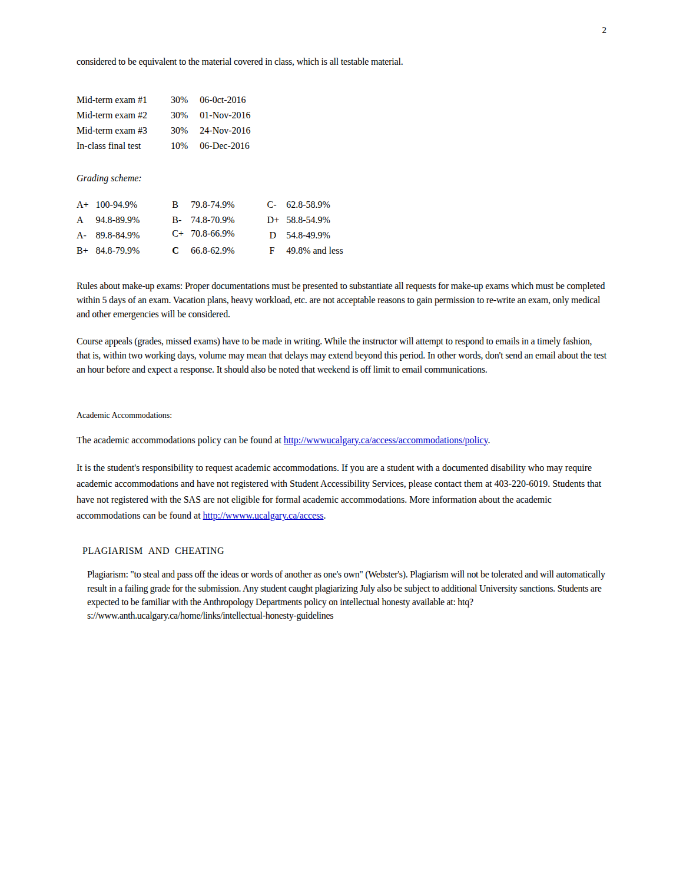2
considered to be equivalent to the material covered in class, which is all testable material.
| Mid-term exam #1 | 30% | 06-0ct-2016 |
| Mid-term exam #2 | 30% | 01-Nov-2016 |
| Mid-term exam #3 | 30% | 24-Nov-2016 |
| In-class final test | 10% | 06-Dec-2016 |
Grading scheme:
| A+ | 100-94.9% | B | 79.8-74.9% | C- | 62.8-58.9% |
| A | 94.8-89.9% | B- | 74.8-70.9% | D+ | 58.8-54.9% |
| A- | 89.8-84.9% | C+ | 70.8-66.9% | D | 54.8-49.9% |
| B+ | 84.8-79.9% | C | 66.8-62.9% | F | 49.8% and less |
Rules about make-up exams: Proper documentations must be presented to substantiate all requests for make-up exams which must be completed within 5 days of an exam. Vacation plans, heavy workload, etc. are not acceptable reasons to gain permission to re-write an exam, only medical and other emergencies will be considered.
Course appeals (grades, missed exams) have to be made in writing. While the instructor will attempt to respond to emails in a timely fashion, that is, within two working days, volume may mean that delays may extend beyond this period. In other words, don't send an email about the test an hour before and expect a response. It should also be noted that weekend is off limit to email communications.
Academic Accommodations:
The academic accommodations policy can be found at http://wwwucalgary.ca/access/accommodations/policy.
It is the student's responsibility to request academic accommodations. If you are a student with a documented disability who may require academic accommodations and have not registered with Student Accessibility Services, please contact them at 403-220-6019. Students that have not registered with the SAS are not eligible for formal academic accommodations. More information about the academic accommodations can be found at http://wwww.ucalgary.ca/access.
PLAGIARISM AND CHEATING
Plagiarism: "to steal and pass off the ideas or words of another as one's own" (Webster's). Plagiarism will not be tolerated and will automatically result in a failing grade for the submission. Any student caught plagiarizing July also be subject to additional University sanctions. Students are expected to be familiar with the Anthropology Departments policy on intellectual honesty available at: htq?s://www.anth.ucalgary.ca/home/links/intellectual-honesty-guidelines